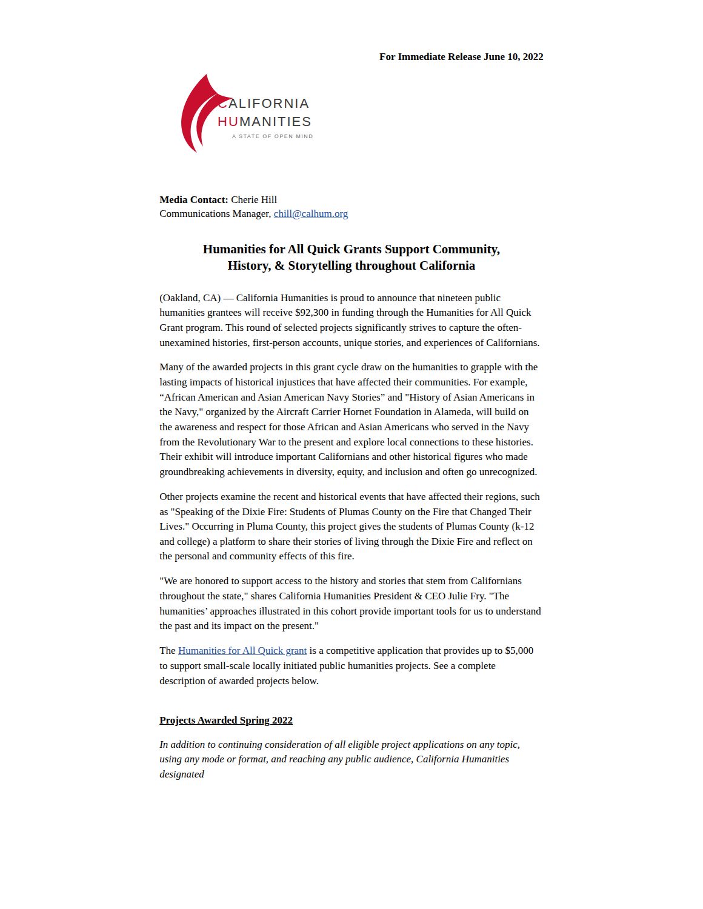For Immediate Release June 10, 2022
California Humanities — A State of Open Mind C ALIFORNIA HU MANITIES A STATE OF OPEN MIND
Media Contact: Cherie Hill
Communications Manager, chill@calhum.org
Humanities for All Quick Grants Support Community,
History, & Storytelling throughout California
(Oakland, CA) — California Humanities is proud to announce that nineteen public humanities grantees will receive $92,300 in funding through the Humanities for All Quick Grant program. This round of selected projects significantly strives to capture the often-unexamined histories, first-person accounts, unique stories, and experiences of Californians.
Many of the awarded projects in this grant cycle draw on the humanities to grapple with the lasting impacts of historical injustices that have affected their communities. For example, “African American and Asian American Navy Stories” and "History of Asian Americans in the Navy," organized by the Aircraft Carrier Hornet Foundation in Alameda, will build on the awareness and respect for those African and Asian Americans who served in the Navy from the Revolutionary War to the present and explore local connections to these histories. Their exhibit will introduce important Californians and other historical figures who made groundbreaking achievements in diversity, equity, and inclusion and often go unrecognized.
Other projects examine the recent and historical events that have affected their regions, such as "Speaking of the Dixie Fire: Students of Plumas County on the Fire that Changed Their Lives." Occurring in Pluma County, this project gives the students of Plumas County (k-12 and college) a platform to share their stories of living through the Dixie Fire and reflect on the personal and community effects of this fire.
"We are honored to support access to the history and stories that stem from Californians throughout the state," shares California Humanities President & CEO Julie Fry. "The humanities’ approaches illustrated in this cohort provide important tools for us to understand the past and its impact on the present."
The Humanities for All Quick grant is a competitive application that provides up to $5,000 to support small-scale locally initiated public humanities projects. See a complete description of awarded projects below.
Projects Awarded Spring 2022
In addition to continuing consideration of all eligible project applications on any topic, using any mode or format, and reaching any public audience, California Humanities designated